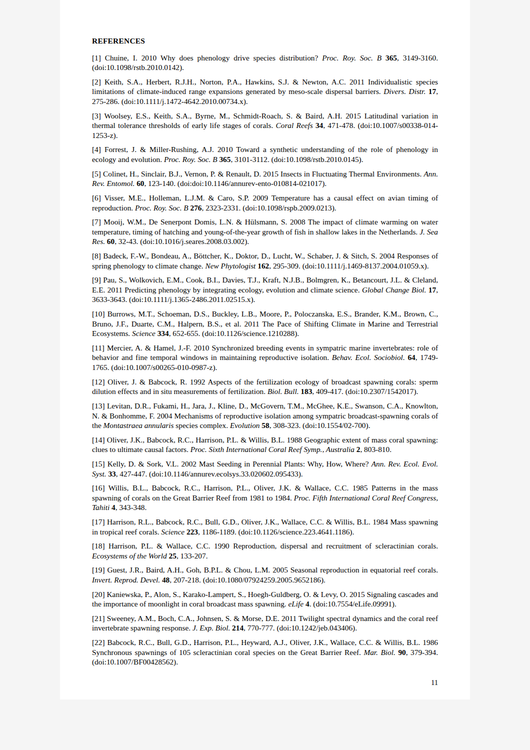REFERENCES
[1] Chuine, I. 2010 Why does phenology drive species distribution? Proc. Roy. Soc. B 365, 3149-3160. (doi:10.1098/rstb.2010.0142).
[2] Keith, S.A., Herbert, R.J.H., Norton, P.A., Hawkins, S.J. & Newton, A.C. 2011 Individualistic species limitations of climate-induced range expansions generated by meso-scale dispersal barriers. Divers. Distr. 17, 275-286. (doi:10.1111/j.1472-4642.2010.00734.x).
[3] Woolsey, E.S., Keith, S.A., Byrne, M., Schmidt-Roach, S. & Baird, A.H. 2015 Latitudinal variation in thermal tolerance thresholds of early life stages of corals. Coral Reefs 34, 471-478. (doi:10.1007/s00338-014-1253-z).
[4] Forrest, J. & Miller-Rushing, A.J. 2010 Toward a synthetic understanding of the role of phenology in ecology and evolution. Proc. Roy. Soc. B 365, 3101-3112. (doi:10.1098/rstb.2010.0145).
[5] Colinet, H., Sinclair, B.J., Vernon, P. & Renault, D. 2015 Insects in Fluctuating Thermal Environments. Ann. Rev. Entomol. 60, 123-140. (doi:doi:10.1146/annurev-ento-010814-021017).
[6] Visser, M.E., Holleman, L.J.M. & Caro, S.P. 2009 Temperature has a causal effect on avian timing of reproduction. Proc. Roy. Soc. B 276, 2323-2331. (doi:10.1098/rspb.2009.0213).
[7] Mooij, W.M., De Senerpont Domis, L.N. & Hülsmann, S. 2008 The impact of climate warming on water temperature, timing of hatching and young-of-the-year growth of fish in shallow lakes in the Netherlands. J. Sea Res. 60, 32-43. (doi:10.1016/j.seares.2008.03.002).
[8] Badeck, F.-W., Bondeau, A., Böttcher, K., Doktor, D., Lucht, W., Schaber, J. & Sitch, S. 2004 Responses of spring phenology to climate change. New Phytologist 162, 295-309. (doi:10.1111/j.1469-8137.2004.01059.x).
[9] Pau, S., Wolkovich, E.M., Cook, B.I., Davies, T.J., Kraft, N.J.B., Bolmgren, K., Betancourt, J.L. & Cleland, E.E. 2011 Predicting phenology by integrating ecology, evolution and climate science. Global Change Biol. 17, 3633-3643. (doi:10.1111/j.1365-2486.2011.02515.x).
[10] Burrows, M.T., Schoeman, D.S., Buckley, L.B., Moore, P., Poloczanska, E.S., Brander, K.M., Brown, C., Bruno, J.F., Duarte, C.M., Halpern, B.S., et al. 2011 The Pace of Shifting Climate in Marine and Terrestrial Ecosystems. Science 334, 652-655. (doi:10.1126/science.1210288).
[11] Mercier, A. & Hamel, J.-F. 2010 Synchronized breeding events in sympatric marine invertebrates: role of behavior and fine temporal windows in maintaining reproductive isolation. Behav. Ecol. Sociobiol. 64, 1749-1765. (doi:10.1007/s00265-010-0987-z).
[12] Oliver, J. & Babcock, R. 1992 Aspects of the fertilization ecology of broadcast spawning corals: sperm dilution effects and in situ measurements of fertilization. Biol. Bull. 183, 409-417. (doi:10.2307/1542017).
[13] Levitan, D.R., Fukami, H., Jara, J., Kline, D., McGovern, T.M., McGhee, K.E., Swanson, C.A., Knowlton, N. & Bonhomme, F. 2004 Mechanisms of reproductive isolation among sympatric broadcast-spawning corals of the Montastraea annularis species complex. Evolution 58, 308-323. (doi:10.1554/02-700).
[14] Oliver, J.K., Babcock, R.C., Harrison, P.L. & Willis, B.L. 1988 Geographic extent of mass coral spawning: clues to ultimate causal factors. Proc. Sixth International Coral Reef Symp., Australia 2, 803-810.
[15] Kelly, D. & Sork, V.L. 2002 Mast Seeding in Perennial Plants: Why, How, Where? Ann. Rev. Ecol. Evol. Syst. 33, 427-447. (doi:10.1146/annurev.ecolsys.33.020602.095433).
[16] Willis, B.L., Babcock, R.C., Harrison, P.L., Oliver, J.K. & Wallace, C.C. 1985 Patterns in the mass spawning of corals on the Great Barrier Reef from 1981 to 1984. Proc. Fifth International Coral Reef Congress, Tahiti 4, 343-348.
[17] Harrison, R.L., Babcock, R.C., Bull, G.D., Oliver, J.K., Wallace, C.C. & Willis, B.L. 1984 Mass spawning in tropical reef corals. Science 223, 1186-1189. (doi:10.1126/science.223.4641.1186).
[18] Harrison, P.L. & Wallace, C.C. 1990 Reproduction, dispersal and recruitment of scleractinian corals. Ecosystems of the World 25, 133-207.
[19] Guest, J.R., Baird, A.H., Goh, B.P.L. & Chou, L.M. 2005 Seasonal reproduction in equatorial reef corals. Invert. Reprod. Devel. 48, 207-218. (doi:10.1080/07924259.2005.9652186).
[20] Kaniewska, P., Alon, S., Karako-Lampert, S., Hoegh-Guldberg, O. & Levy, O. 2015 Signaling cascades and the importance of moonlight in coral broadcast mass spawning. eLife 4. (doi:10.7554/eLife.09991).
[21] Sweeney, A.M., Boch, C.A., Johnsen, S. & Morse, D.E. 2011 Twilight spectral dynamics and the coral reef invertebrate spawning response. J. Exp. Biol. 214, 770-777. (doi:10.1242/jeb.043406).
[22] Babcock, R.C., Bull, G.D., Harrison, P.L., Heyward, A.J., Oliver, J.K., Wallace, C.C. & Willis, B.L. 1986 Synchronous spawnings of 105 scleractinian coral species on the Great Barrier Reef. Mar. Biol. 90, 379-394. (doi:10.1007/BF00428562).
11